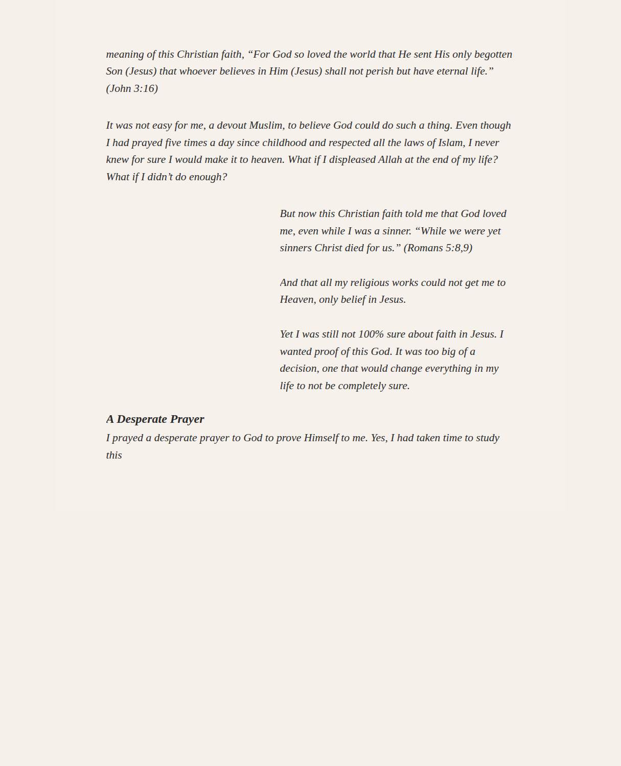meaning of this Christian faith, “For God so loved the world that He sent His only begotten Son (Jesus) that whoever believes in Him (Jesus) shall not perish but have eternal life.” (John 3:16)
It was not easy for me, a devout Muslim, to believe God could do such a thing. Even though I had prayed five times a day since childhood and respected all the laws of Islam, I never knew for sure I would make it to heaven. What if I displeased Allah at the end of my life? What if I didn’t do enough?
But now this Christian faith told me that God loved me, even while I was a sinner. “While we were yet sinners Christ died for us.” (Romans 5:8,9)
And that all my religious works could not get me to Heaven, only belief in Jesus.
Yet I was still not 100% sure about faith in Jesus. I wanted proof of this God. It was too big of a decision, one that would change everything in my life to not be completely sure.
A Desperate Prayer
I prayed a desperate prayer to God to prove Himself to me. Yes, I had taken time to study this